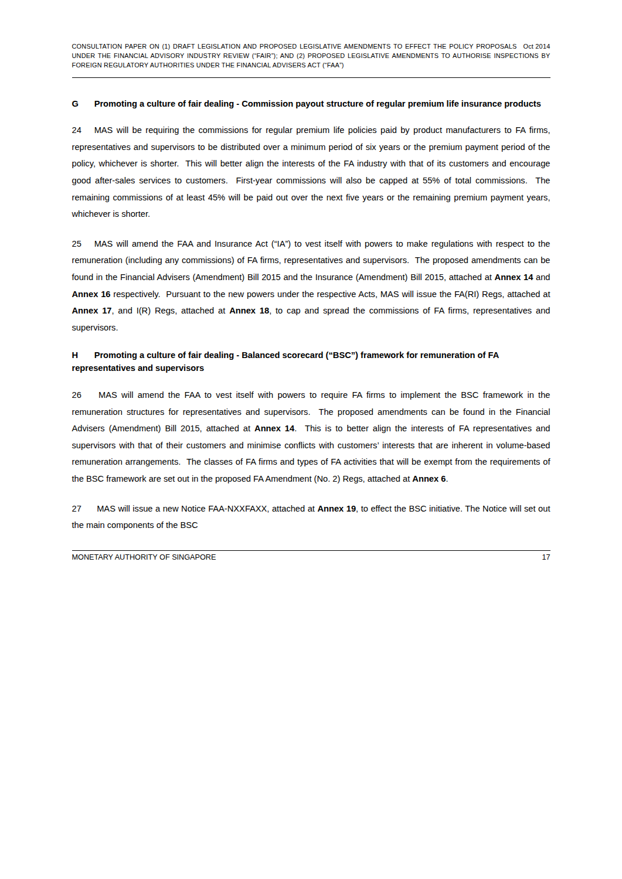Oct 2014 CONSULTATION PAPER ON (1) DRAFT LEGISLATION AND PROPOSED LEGISLATIVE AMENDMENTS TO EFFECT THE POLICY PROPOSALS UNDER THE FINANCIAL ADVISORY INDUSTRY REVIEW (“FAIR”); AND (2) PROPOSED LEGISLATIVE AMENDMENTS TO AUTHORISE INSPECTIONS BY FOREIGN REGULATORY AUTHORITIES UNDER THE FINANCIAL ADVISERS ACT (“FAA”)
GPromoting a culture of fair dealing - Commission payout structure of regular premium life insurance products
24 MAS will be requiring the commissions for regular premium life policies paid by product manufacturers to FA firms, representatives and supervisors to be distributed over a minimum period of six years or the premium payment period of the policy, whichever is shorter. This will better align the interests of the FA industry with that of its customers and encourage good after-sales services to customers. First-year commissions will also be capped at 55% of total commissions. The remaining commissions of at least 45% will be paid out over the next five years or the remaining premium payment years, whichever is shorter.
25 MAS will amend the FAA and Insurance Act (“IA”) to vest itself with powers to make regulations with respect to the remuneration (including any commissions) of FA firms, representatives and supervisors. The proposed amendments can be found in the Financial Advisers (Amendment) Bill 2015 and the Insurance (Amendment) Bill 2015, attached at Annex 14 and Annex 16 respectively. Pursuant to the new powers under the respective Acts, MAS will issue the FA(RI) Regs, attached at Annex 17, and I(R) Regs, attached at Annex 18, to cap and spread the commissions of FA firms, representatives and supervisors.
HPromoting a culture of fair dealing - Balanced scorecard (“BSC”) framework for remuneration of FA representatives and supervisors
26 MAS will amend the FAA to vest itself with powers to require FA firms to implement the BSC framework in the remuneration structures for representatives and supervisors. The proposed amendments can be found in the Financial Advisers (Amendment) Bill 2015, attached at Annex 14. This is to better align the interests of FA representatives and supervisors with that of their customers and minimise conflicts with customers’ interests that are inherent in volume-based remuneration arrangements. The classes of FA firms and types of FA activities that will be exempt from the requirements of the BSC framework are set out in the proposed FA Amendment (No. 2) Regs, attached at Annex 6.
27 MAS will issue a new Notice FAA-NXXFAXX, attached at Annex 19, to effect the BSC initiative. The Notice will set out the main components of the BSC
MONETARY AUTHORITY OF SINGAPORE 17